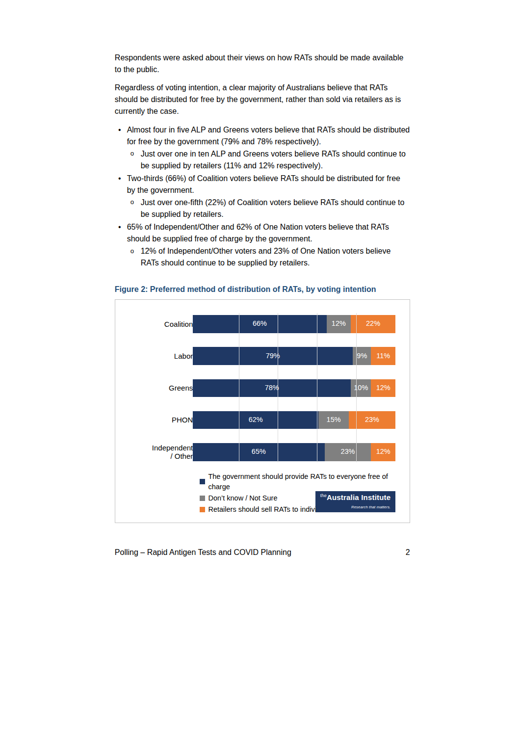Respondents were asked about their views on how RATs should be made available to the public.
Regardless of voting intention, a clear majority of Australians believe that RATs should be distributed for free by the government, rather than sold via retailers as is currently the case.
Almost four in five ALP and Greens voters believe that RATs should be distributed for free by the government (79% and 78% respectively).
Just over one in ten ALP and Greens voters believe RATs should continue to be supplied by retailers (11% and 12% respectively).
Two-thirds (66%) of Coalition voters believe RATs should be distributed for free by the government.
Just over one-fifth (22%) of Coalition voters believe RATs should continue to be supplied by retailers.
65% of Independent/Other and 62% of One Nation voters believe that RATs should be supplied free of charge by the government.
12% of Independent/Other voters and 23% of One Nation voters believe RATs should continue to be supplied by retailers.
Figure 2: Preferred method of distribution of RATs, by voting intention
| Coalition | 66% 12% 22% |
| Labor | 79% 9% 11% |
| Greens | 78% 10% 12% |
| PHON | 62% 15% 23% |
| Independent / Other | 65% 23% 12% |
The government should provide RATs to everyone free of charge
Don’t know / Not Sure
Retailers should sell RATs to individuals
theAustralia Institute
Research that matters.
Polling – Rapid Antigen Tests and COVID Planning 2